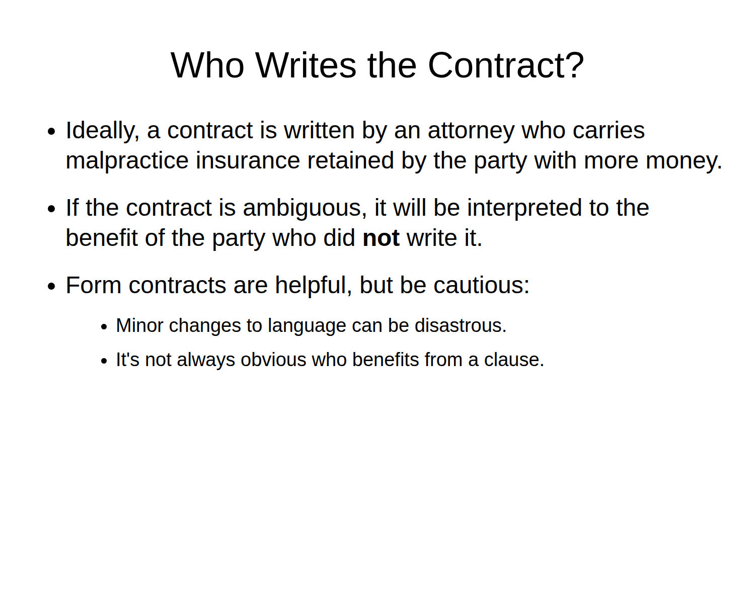Who Writes the Contract?
Ideally, a contract is written by an attorney who carries malpractice insurance retained by the party with more money.
If the contract is ambiguous, it will be interpreted to the benefit of the party who did not write it.
Form contracts are helpful, but be cautious:
Minor changes to language can be disastrous.
It's not always obvious who benefits from a clause.